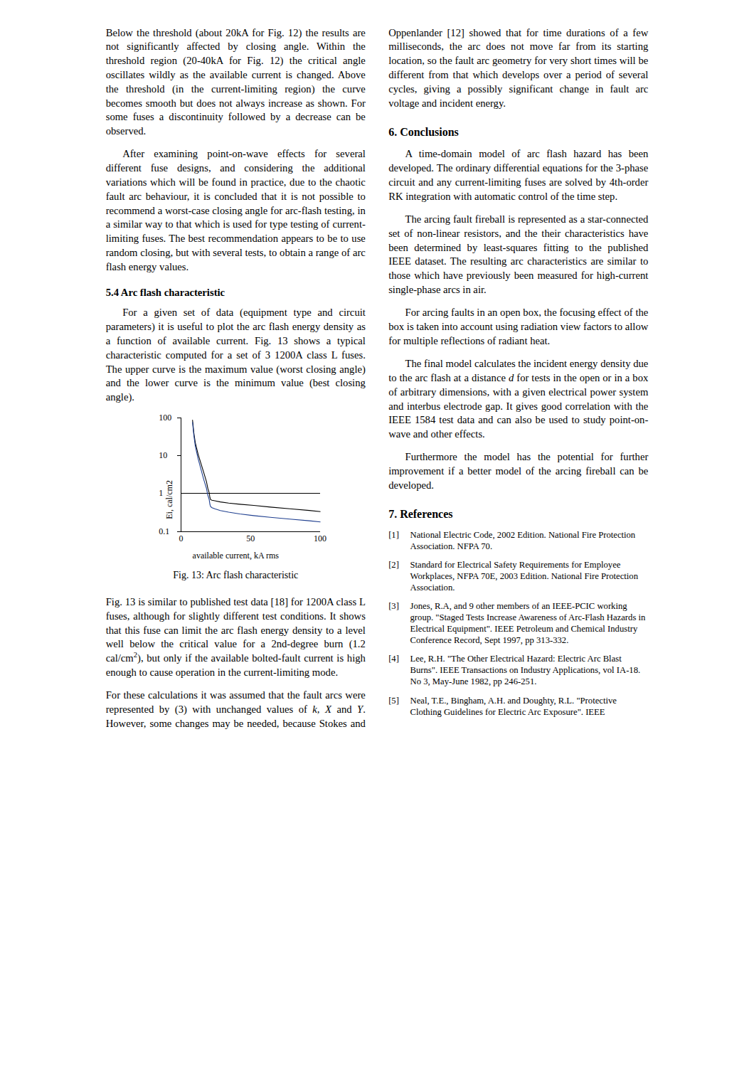Below the threshold (about 20kA for Fig. 12) the results are not significantly affected by closing angle. Within the threshold region (20-40kA for Fig. 12) the critical angle oscillates wildly as the available current is changed. Above the threshold (in the current-limiting region) the curve becomes smooth but does not always increase as shown. For some fuses a discontinuity followed by a decrease can be observed.
After examining point-on-wave effects for several different fuse designs, and considering the additional variations which will be found in practice, due to the chaotic fault arc behaviour, it is concluded that it is not possible to recommend a worst-case closing angle for arc-flash testing, in a similar way to that which is used for type testing of current-limiting fuses. The best recommendation appears to be to use random closing, but with several tests, to obtain a range of arc flash energy values.
5.4 Arc flash characteristic
For a given set of data (equipment type and circuit parameters) it is useful to plot the arc flash energy density as a function of available current. Fig. 13 shows a typical characteristic computed for a set of 3 1200A class L fuses. The upper curve is the maximum value (worst closing angle) and the lower curve is the minimum value (best closing angle).
Ei, cal/cm2 100 10 1 0.1 0 50 100
available current, kA rms
Fig. 13: Arc flash characteristic
Fig. 13 is similar to published test data [18] for 1200A class L fuses, although for slightly different test conditions. It shows that this fuse can limit the arc flash energy density to a level well below the critical value for a 2nd-degree burn (1.2 cal/cm2), but only if the available bolted-fault current is high enough to cause operation in the current-limiting mode.
For these calculations it was assumed that the fault arcs were represented by (3) with unchanged values of k, X and Y. However, some changes may be needed, because Stokes and Oppenlander [12] showed that for time durations of a few milliseconds, the arc does not move far from its starting location, so the fault arc geometry for very short times will be different from that which develops over a period of several cycles, giving a possibly significant change in fault arc voltage and incident energy.
6. Conclusions
A time-domain model of arc flash hazard has been developed. The ordinary differential equations for the 3-phase circuit and any current-limiting fuses are solved by 4th-order RK integration with automatic control of the time step.
The arcing fault fireball is represented as a star-connected set of non-linear resistors, and the their characteristics have been determined by least-squares fitting to the published IEEE dataset. The resulting arc characteristics are similar to those which have previously been measured for high-current single-phase arcs in air.
For arcing faults in an open box, the focusing effect of the box is taken into account using radiation view factors to allow for multiple reflections of radiant heat.
The final model calculates the incident energy density due to the arc flash at a distance d for tests in the open or in a box of arbitrary dimensions, with a given electrical power system and interbus electrode gap. It gives good correlation with the IEEE 1584 test data and can also be used to study point-on-wave and other effects.
Furthermore the model has the potential for further improvement if a better model of the arcing fireball can be developed.
7. References
National Electric Code, 2002 Edition. National Fire Protection Association. NFPA 70.
Standard for Electrical Safety Requirements for Employee Workplaces, NFPA 70E, 2003 Edition. National Fire Protection Association.
Jones, R.A, and 9 other members of an IEEE-PCIC working group. "Staged Tests Increase Awareness of Arc-Flash Hazards in Electrical Equipment". IEEE Petroleum and Chemical Industry Conference Record, Sept 1997, pp 313-332.
Lee, R.H. "The Other Electrical Hazard: Electric Arc Blast Burns". IEEE Transactions on Industry Applications, vol IA-18. No 3, May-June 1982, pp 246-251.
Neal, T.E., Bingham, A.H. and Doughty, R.L. "Protective Clothing Guidelines for Electric Arc Exposure". IEEE